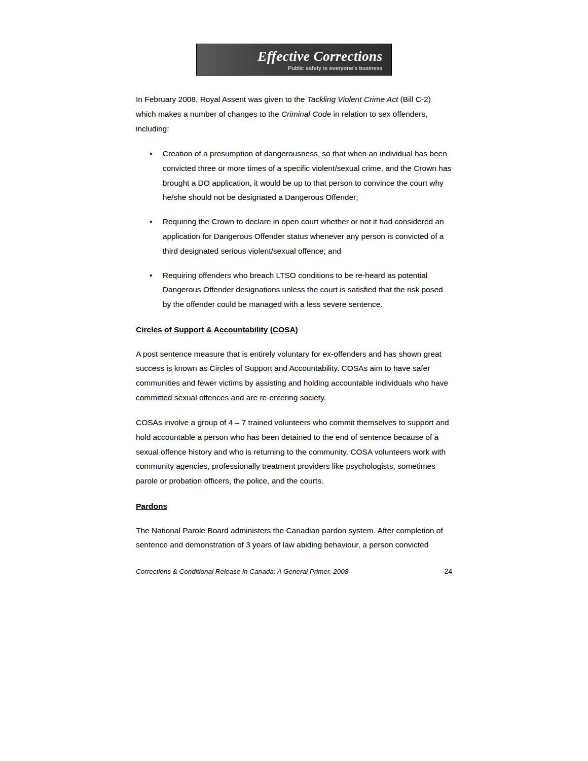Effective Corrections
Public safety is everyone's business
In February 2008, Royal Assent was given to the Tackling Violent Crime Act (Bill C-2) which makes a number of changes to the Criminal Code in relation to sex offenders, including:
Creation of a presumption of dangerousness, so that when an individual has been convicted three or more times of a specific violent/sexual crime, and the Crown has brought a DO application, it would be up to that person to convince the court why he/she should not be designated a Dangerous Offender;
Requiring the Crown to declare in open court whether or not it had considered an application for Dangerous Offender status whenever any person is convicted of a third designated serious violent/sexual offence; and
Requiring offenders who breach LTSO conditions to be re-heard as potential Dangerous Offender designations unless the court is satisfied that the risk posed by the offender could be managed with a less severe sentence.
Circles of Support & Accountability (COSA)
A post sentence measure that is entirely voluntary for ex-offenders and has shown great success is known as Circles of Support and Accountability. COSAs aim to have safer communities and fewer victims by assisting and holding accountable individuals who have committed sexual offences and are re-entering society.
COSAs involve a group of 4 – 7 trained volunteers who commit themselves to support and hold accountable a person who has been detained to the end of sentence because of a sexual offence history and who is returning to the community. COSA volunteers work with community agencies, professionally treatment providers like psychologists, sometimes parole or probation officers, the police, and the courts.
Pardons
The National Parole Board administers the Canadian pardon system. After completion of sentence and demonstration of 3 years of law abiding behaviour, a person convicted
Corrections & Conditional Release in Canada: A General Primer, 2008 24